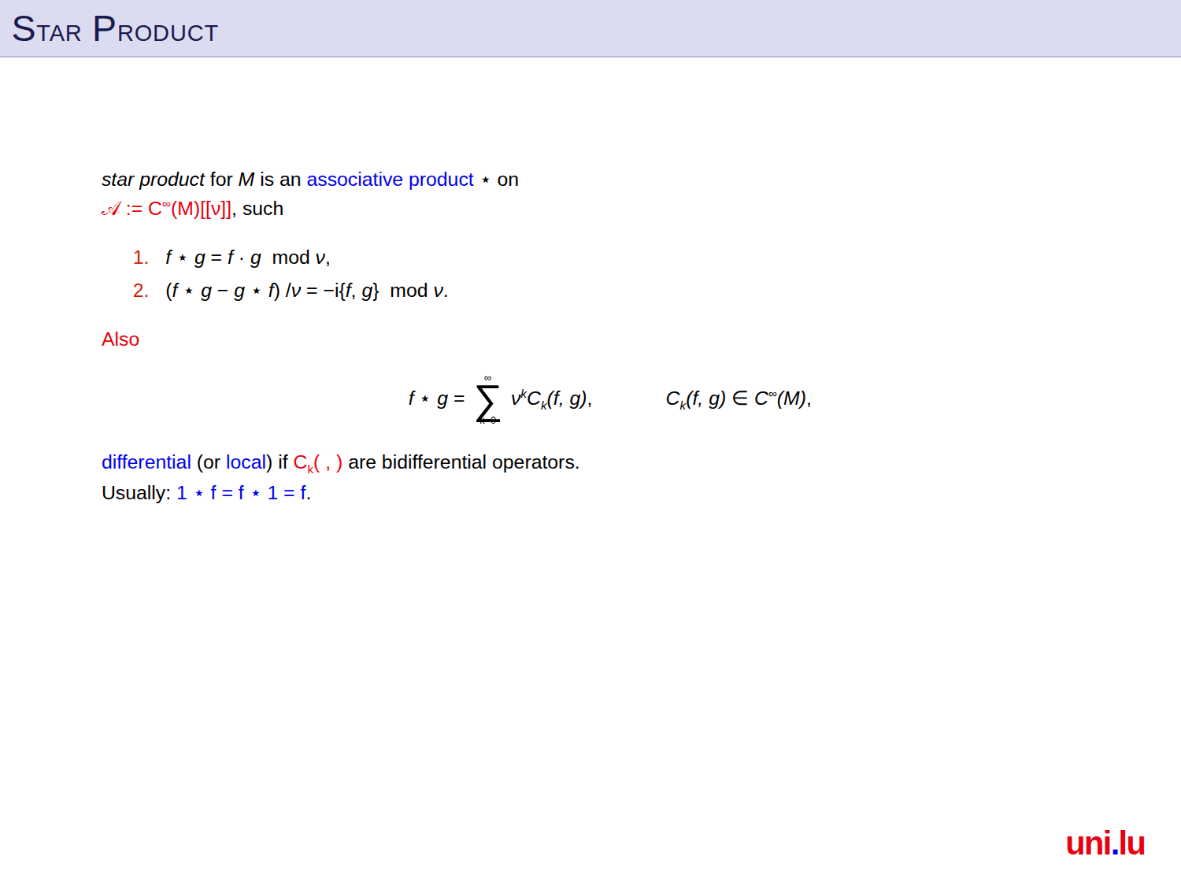Star Product
star product for M is an associative product ⋆ on
𝒜 := C∞(M)[[ν]], such
1. f ⋆ g = f · g mod ν,
2. (f ⋆ g − g ⋆ f) /ν = −i{f, g} mod ν.
Also
f ⋆ g = ∞ ∑ k=0 νkCk(f, g), Ck(f, g) ∈ C∞(M),
differential (or local) if Ck( , ) are bidifferential operators.
Usually: 1 ⋆ f = f ⋆ 1 = f.
uni. lu